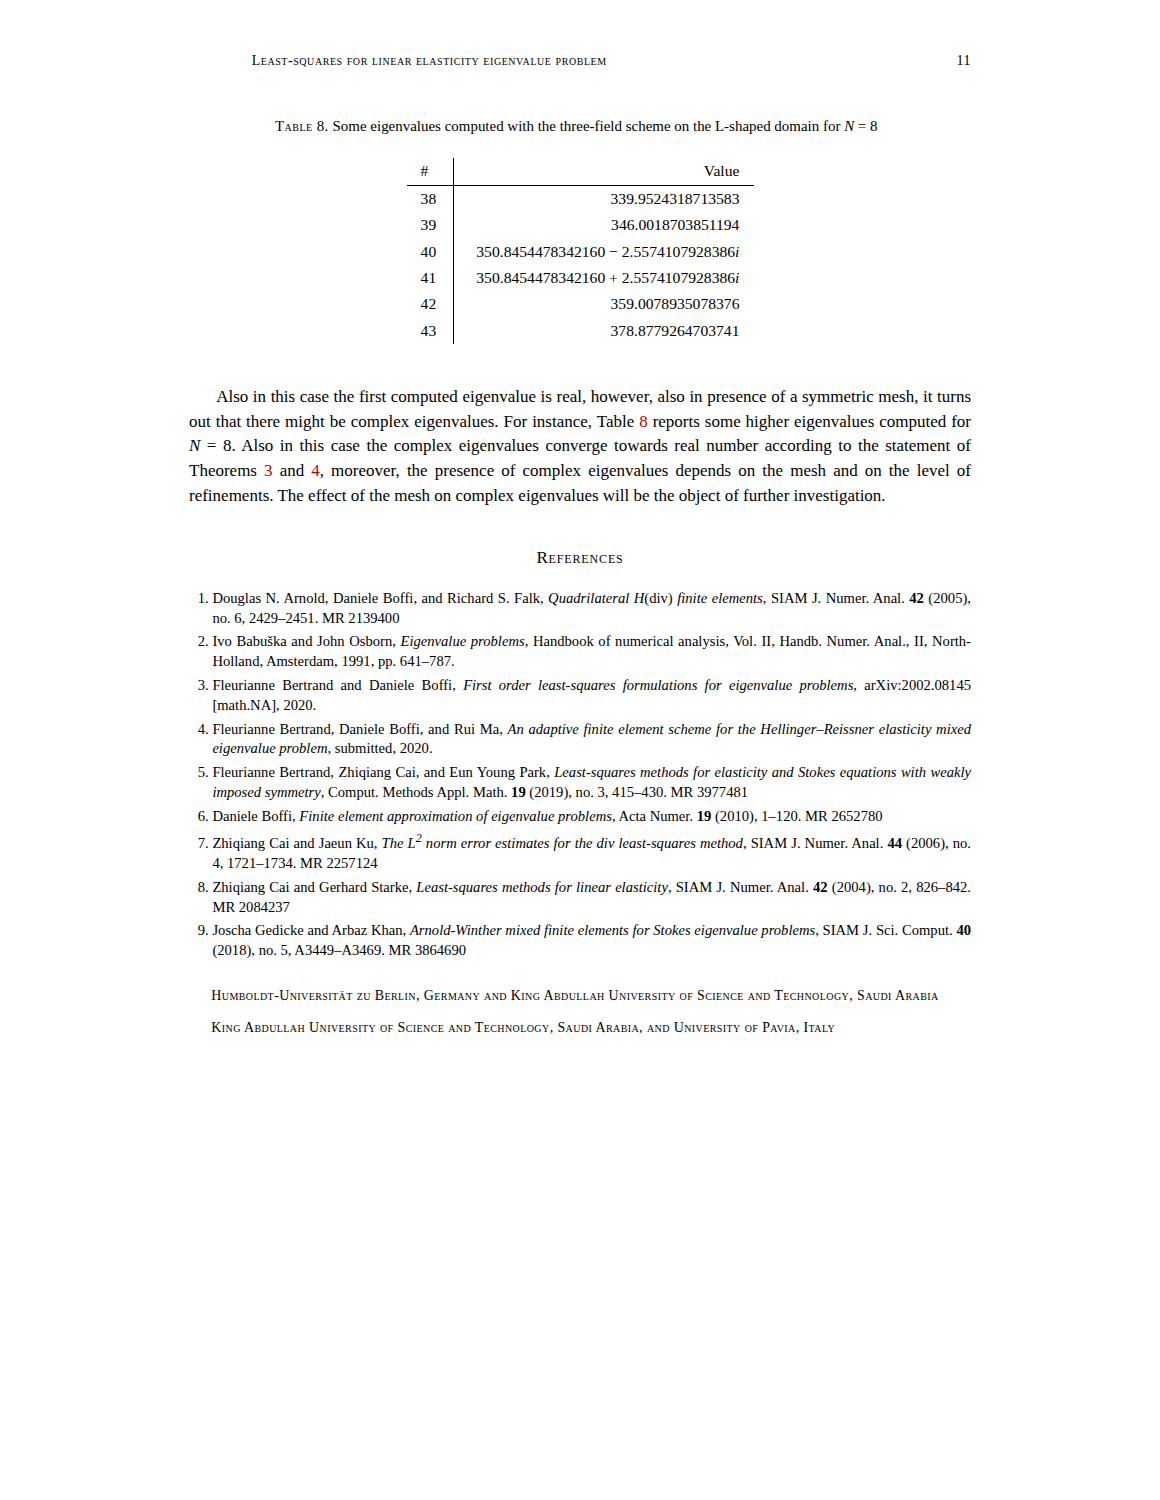Least-squares for linear elasticity eigenvalue problem 11
Table 8. Some eigenvalues computed with the three-field scheme on the L-shaped domain for N = 8
| # | Value |
| --- | --- |
| 38 | 339.9524318713583 |
| 39 | 346.0018703851194 |
| 40 | 350.8454478342160 − 2.5574107928386 i |
| 41 | 350.8454478342160 + 2.5574107928386 i |
| 42 | 359.0078935078376 |
| 43 | 378.8779264703741 |
Also in this case the first computed eigenvalue is real, however, also in presence of a symmetric mesh, it turns out that there might be complex eigenvalues. For instance, Table 8 reports some higher eigenvalues computed for N = 8. Also in this case the complex eigenvalues converge towards real number according to the statement of Theorems 3 and 4, moreover, the presence of complex eigenvalues depends on the mesh and on the level of refinements. The effect of the mesh on complex eigenvalues will be the object of further investigation.
References
Douglas N. Arnold, Daniele Boffi, and Richard S. Falk, Quadrilateral H(div) finite elements, SIAM J. Numer. Anal. 42 (2005), no. 6, 2429–2451. MR 2139400
Ivo Babuška and John Osborn, Eigenvalue problems, Handbook of numerical analysis, Vol. II, Handb. Numer. Anal., II, North-Holland, Amsterdam, 1991, pp. 641–787.
Fleurianne Bertrand and Daniele Boffi, First order least-squares formulations for eigenvalue problems, arXiv:2002.08145 [math.NA], 2020.
Fleurianne Bertrand, Daniele Boffi, and Rui Ma, An adaptive finite element scheme for the Hellinger–Reissner elasticity mixed eigenvalue problem, submitted, 2020.
Fleurianne Bertrand, Zhiqiang Cai, and Eun Young Park, Least-squares methods for elasticity and Stokes equations with weakly imposed symmetry, Comput. Methods Appl. Math. 19 (2019), no. 3, 415–430. MR 3977481
Daniele Boffi, Finite element approximation of eigenvalue problems, Acta Numer. 19 (2010), 1–120. MR 2652780
Zhiqiang Cai and Jaeun Ku, The L2 norm error estimates for the div least-squares method, SIAM J. Numer. Anal. 44 (2006), no. 4, 1721–1734. MR 2257124
Zhiqiang Cai and Gerhard Starke, Least-squares methods for linear elasticity, SIAM J. Numer. Anal. 42 (2004), no. 2, 826–842. MR 2084237
Joscha Gedicke and Arbaz Khan, Arnold-Winther mixed finite elements for Stokes eigenvalue problems, SIAM J. Sci. Comput. 40 (2018), no. 5, A3449–A3469. MR 3864690
Humboldt-Universität zu Berlin, Germany and King Abdullah University of Science and Technology, Saudi Arabia
King Abdullah University of Science and Technology, Saudi Arabia, and University of Pavia, Italy